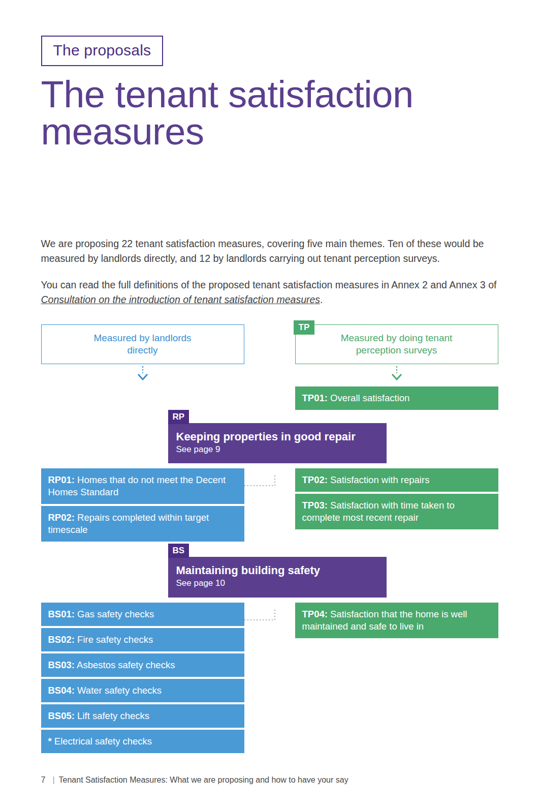The proposals
The tenant satisfaction
measures
We are proposing 22 tenant satisfaction measures, covering five main themes. Ten of these would be measured by landlords directly, and 12 by landlords carrying out tenant perception surveys.
You can read the full definitions of the proposed tenant satisfaction measures in Annex 2 and Annex 3 of Consultation on the introduction of tenant satisfaction measures.
Measured by landlords
directly
TP
Measured by doing tenant
perception surveys
TP01: Overall satisfaction
RP
Keeping properties in good repair
See page 9
RP01: Homes that do not meet the Decent Homes Standard
RP02: Repairs completed within target timescale
TP02: Satisfaction with repairs
TP03: Satisfaction with time taken to complete most recent repair
BS
Maintaining building safety
See page 10
BS01: Gas safety checks
BS02: Fire safety checks
BS03: Asbestos safety checks
BS04: Water safety checks
BS05: Lift safety checks
* Electrical safety checks
TP04: Satisfaction that the home is well maintained and safe to live in
7|Tenant Satisfaction Measures: What we are proposing and how to have your say